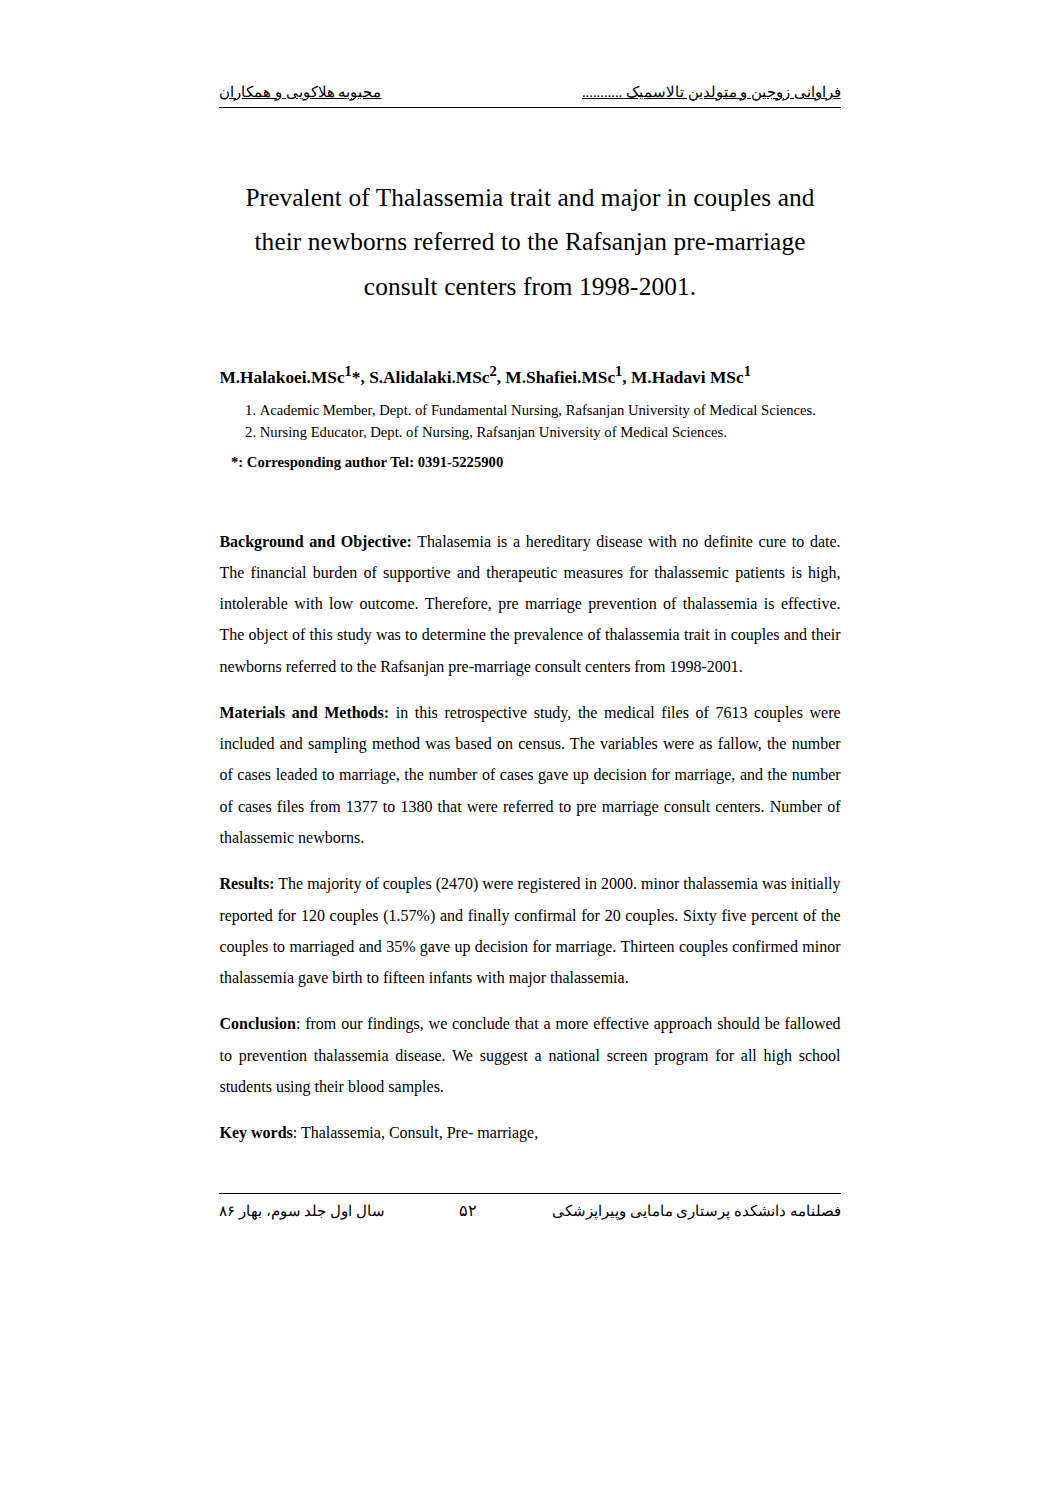فراوانی زوجین و متولدین تالاسمیک ........... محبوبه هلاکویی و همکاران
Prevalent of Thalassemia trait and major in couples and their newborns referred to the Rafsanjan pre-marriage consult centers from 1998-2001.
M.Halakoei.MSc1*, S.Alidalaki.MSc2, M.Shafiei.MSc1, M.Hadavi MSc1
Academic Member, Dept. of Fundamental Nursing, Rafsanjan University of Medical Sciences.
Nursing Educator, Dept. of Nursing, Rafsanjan University of Medical Sciences.
*: Corresponding author Tel: 0391-5225900
Background and Objective: Thalasemia is a hereditary disease with no definite cure to date. The financial burden of supportive and therapeutic measures for thalassemic patients is high, intolerable with low outcome. Therefore, pre marriage prevention of thalassemia is effective. The object of this study was to determine the prevalence of thalassemia trait in couples and their newborns referred to the Rafsanjan pre-marriage consult centers from 1998-2001.
Materials and Methods: in this retrospective study, the medical files of 7613 couples were included and sampling method was based on census. The variables were as fallow, the number of cases leaded to marriage, the number of cases gave up decision for marriage, and the number of cases files from 1377 to 1380 that were referred to pre marriage consult centers. Number of thalassemic newborns.
Results: The majority of couples (2470) were registered in 2000. minor thalassemia was initially reported for 120 couples (1.57%) and finally confirmal for 20 couples. Sixty five percent of the couples to marriaged and 35% gave up decision for marriage. Thirteen couples confirmed minor thalassemia gave birth to fifteen infants with major thalassemia.
Conclusion: from our findings, we conclude that a more effective approach should be fallowed to prevention thalassemia disease. We suggest a national screen program for all high school students using their blood samples.
Key words: Thalassemia, Consult, Pre- marriage,
فصلنامه دانشکده پرستاری مامایی وپیراپزشکی ۵۲ سال اول جلد سوم، بهار ۸۶